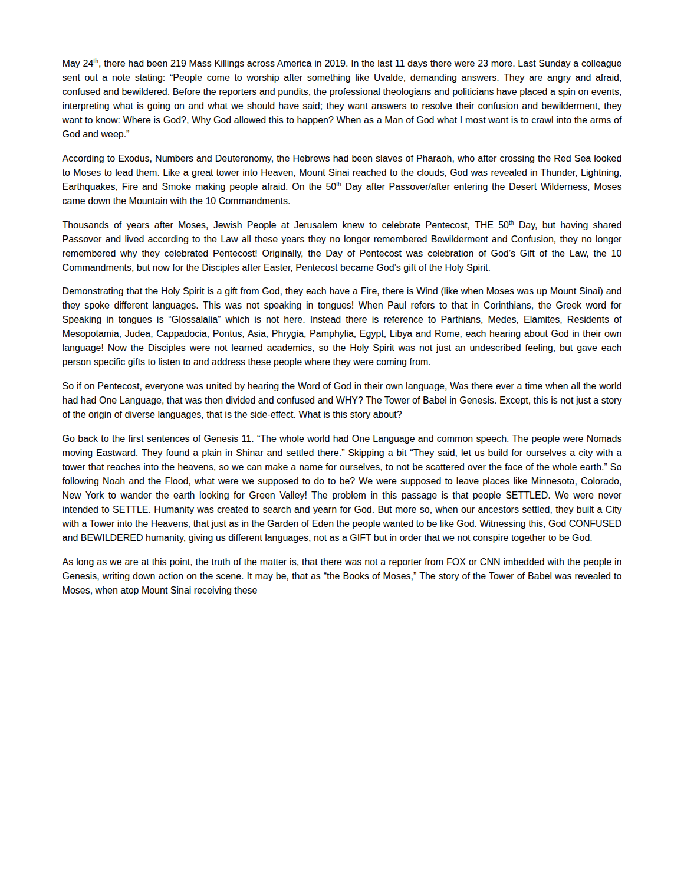May 24th, there had been 219 Mass Killings across America in 2019. In the last 11 days there were 23 more. Last Sunday a colleague sent out a note stating: “People come to worship after something like Uvalde, demanding answers. They are angry and afraid, confused and bewildered. Before the reporters and pundits, the professional theologians and politicians have placed a spin on events, interpreting what is going on and what we should have said; they want answers to resolve their confusion and bewilderment, they want to know: Where is God?, Why God allowed this to happen? When as a Man of God what I most want is to crawl into the arms of God and weep.”
According to Exodus, Numbers and Deuteronomy, the Hebrews had been slaves of Pharaoh, who after crossing the Red Sea looked to Moses to lead them. Like a great tower into Heaven, Mount Sinai reached to the clouds, God was revealed in Thunder, Lightning, Earthquakes, Fire and Smoke making people afraid. On the 50th Day after Passover/after entering the Desert Wilderness, Moses came down the Mountain with the 10 Commandments.
Thousands of years after Moses, Jewish People at Jerusalem knew to celebrate Pentecost, THE 50th Day, but having shared Passover and lived according to the Law all these years they no longer remembered Bewilderment and Confusion, they no longer remembered why they celebrated Pentecost! Originally, the Day of Pentecost was celebration of God’s Gift of the Law, the 10 Commandments, but now for the Disciples after Easter, Pentecost became God’s gift of the Holy Spirit.
Demonstrating that the Holy Spirit is a gift from God, they each have a Fire, there is Wind (like when Moses was up Mount Sinai) and they spoke different languages. This was not speaking in tongues! When Paul refers to that in Corinthians, the Greek word for Speaking in tongues is “Glossalalia” which is not here. Instead there is reference to Parthians, Medes, Elamites, Residents of Mesopotamia, Judea, Cappadocia, Pontus, Asia, Phrygia, Pamphylia, Egypt, Libya and Rome, each hearing about God in their own language! Now the Disciples were not learned academics, so the Holy Spirit was not just an undescribed feeling, but gave each person specific gifts to listen to and address these people where they were coming from.
So if on Pentecost, everyone was united by hearing the Word of God in their own language, Was there ever a time when all the world had had One Language, that was then divided and confused and WHY? The Tower of Babel in Genesis. Except, this is not just a story of the origin of diverse languages, that is the side-effect. What is this story about?
Go back to the first sentences of Genesis 11. “The whole world had One Language and common speech. The people were Nomads moving Eastward. They found a plain in Shinar and settled there.” Skipping a bit “They said, let us build for ourselves a city with a tower that reaches into the heavens, so we can make a name for ourselves, to not be scattered over the face of the whole earth.” So following Noah and the Flood, what were we supposed to do to be? We were supposed to leave places like Minnesota, Colorado, New York to wander the earth looking for Green Valley! The problem in this passage is that people SETTLED. We were never intended to SETTLE. Humanity was created to search and yearn for God. But more so, when our ancestors settled, they built a City with a Tower into the Heavens, that just as in the Garden of Eden the people wanted to be like God. Witnessing this, God CONFUSED and BEWILDERED humanity, giving us different languages, not as a GIFT but in order that we not conspire together to be God.
As long as we are at this point, the truth of the matter is, that there was not a reporter from FOX or CNN imbedded with the people in Genesis, writing down action on the scene. It may be, that as “the Books of Moses,” The story of the Tower of Babel was revealed to Moses, when atop Mount Sinai receiving these